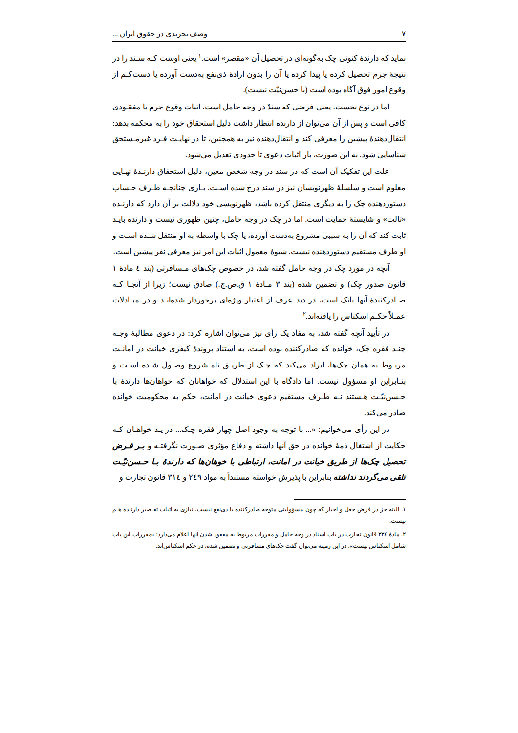۷ وصف تجریدی در حقوق ایران ...
نماید که دارندهٔ کنونی چک به‌گونه‌ای در تحصیل آن «مقصر» است.۱ یعنی اوست کـه سـند را در نتیجهٔ جرم تحصیل کرده یا پیدا کرده یا آن را بدون ارادهٔ ذی‌نفع به‌دست آورده یا دست‌کـم از وقوع امور فوق آگاه بوده است (با حسن‌نیّت نیست).
اما در نوع نخست، یعنی فرضی که سندْ در وجه حامل است، اثبات وقوع جرم یا مفقـودی کافی است و پس از آن می‌توان از دارنده انتظار داشت دلیل استحقاق خود را به محکمه بدهد: انتقال‌دهندهٔ پیشین را معرفی کند و انتقال‌دهنده نیز به همچنین، تا در نهایـت فـرد غیرمـستحق شناسایی شود. به این صورت، بار اثبات دعوی تا حدودی تعدیل می‌شود.
علت این تفکیک آن است که در سند در وجه شخص معین، دلیل استحقاق دارنـدهٔ نهـایی معلوم است و سلسلهٔ ظهرنویسان نیز در سند درج شده اسـت. بـاری چنانچـه طـرف حـساب دستوردهنده چک را به دیگری منتقل کرده باشد، ظهرنویسی خود دلالت بر آن دارد که دارنـده «ثالث» و شایستهٔ حمایت است. اما در چک در وجه حامل، چنین ظهوری نیست و دارنده بایـد ثابت کند که آن را به سببی مشروع به‌دست آورده، یا چک با واسطه به او منتقل شـده اسـت و او طرف مستقیم دستوردهنده نیست. شیوهٔ معمول اثبات این امر نیز معرفی نفر پیشین است.
آنچه در مورد چک در وجه حامل گفته شد، در خصوص چک‌های مـسافرتی (بند ٤ مادهٔ ١ قانون صدور چک) و تضمین شده (بند ٣ مـادهٔ ١ ق.ص.چ.) صادق نیست؛ زیرا از آنجـا کـه صـادرکنندهٔ آنها بانک است، در دید عرف از اعتبار ویژه‌ای برخوردار شده‌انـد و در مبـادلات عمـلاً حکـم اسکناس را یافته‌اند.۲
در تأیید آنچه گفته شد، به مفاد یک رأی نیز می‌توان اشاره کرد: در دعوی مطالبهٔ وجـه چنـد فقره چک، خوانده که صادرکننده بوده است، به استناد پروندهٔ کیفری خیانت در امانـت مربـوط به همان چک‌ها، ایراد می‌کند که چـک از طریـق نامـشروع وصـول شـده اسـت و بنـابراین او مسؤول نیست. اما دادگاه با این استدلال که خواهانان که خواهان‌ها دارندهٔ با حـسن‌نیّـت هـستند نـه طـرف مستقیم دعوی خیانت در امانت، حکم به محکومیت خوانده صادر می‌کند.
در این رأی می‌خوانیم: «... با توجه به وجود اصل چهار فقره چـک... در یـد خواهـان کـه حکایت از اشتغال ذمهٔ خوانده در حق آنها داشته و دفاع مؤثری صـورت نگرفتـه و بـر فـرض تحصیل چک‌ها از طریق خیانت در امانت، ارتباطی با خوهان‌ها که دارندهٔ بـا حـسن‌نیّـت تلقی می‌گردند نداشته بنابراین با پذیرش خواسته مستنداً به مواد ٢٤٩ و ٣١٤ قانون تجارت و
۱. البته جز در فرض جعل و اجبار که چون مسؤولیتی متوجه صادرکننده یا ذی‌نفع نیست، نیازی به اثبات تقـصیر دارنـده هـم نیست.
۲. مادهٔ ٣٣٤ قانون تجارت در باب اسناد در وجه حامل و مقررات مربوط به مفقود شدن آنها اعلام می‌دارد: «مقررات این باب شامل اسکناس نیست». در این زمینه می‌توان گفت چک‌های مسافرتی و تضمین شده، در حکم اسکناس‌اند.